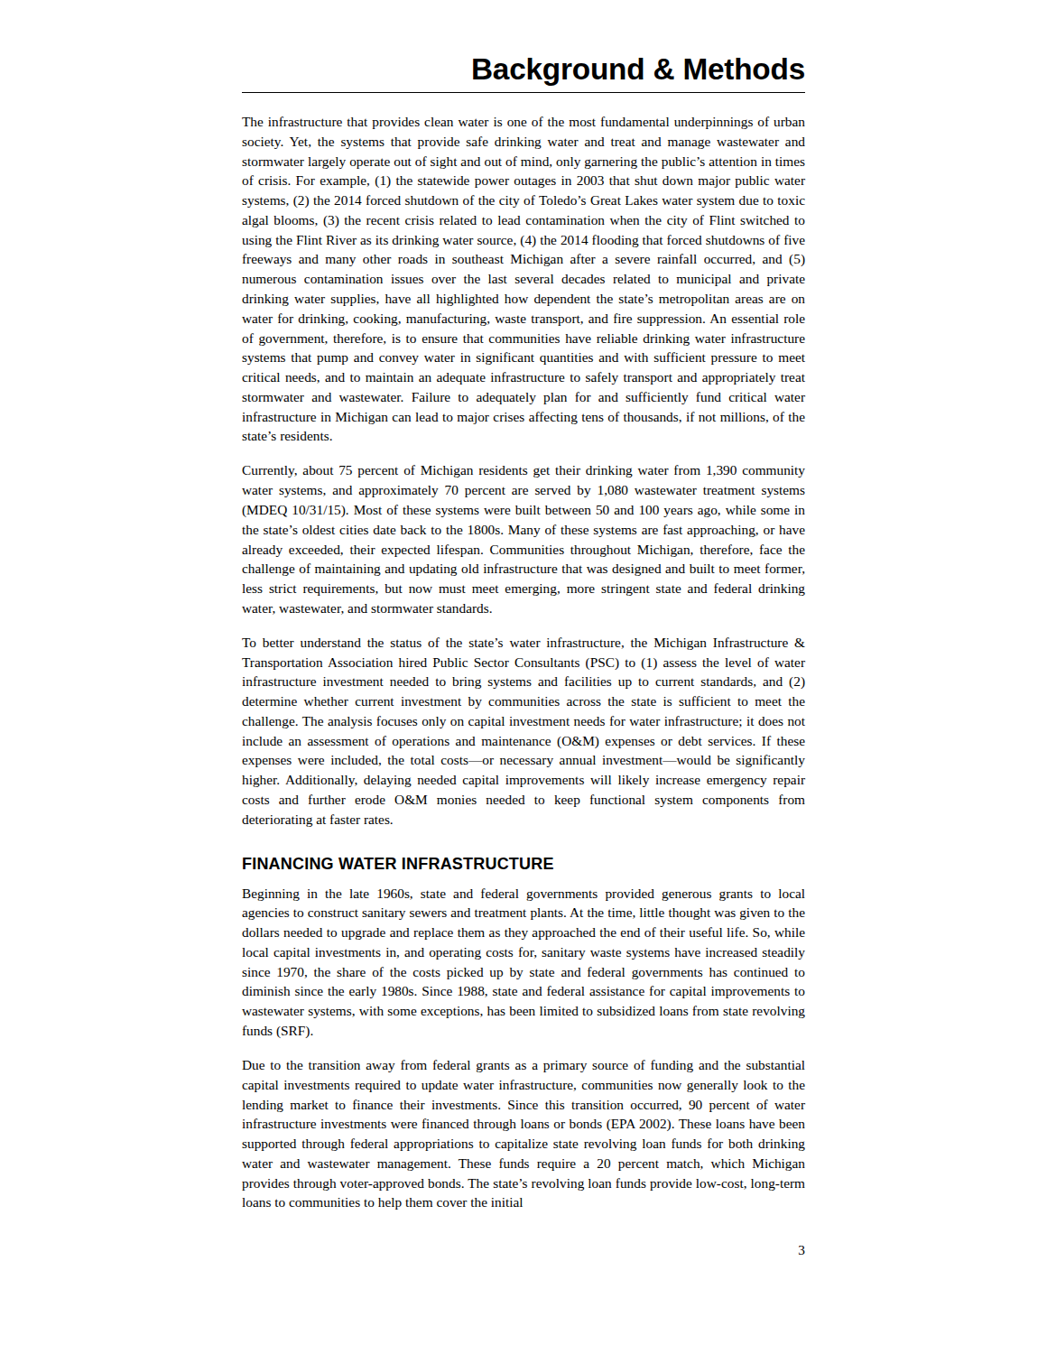Background & Methods
The infrastructure that provides clean water is one of the most fundamental underpinnings of urban society. Yet, the systems that provide safe drinking water and treat and manage wastewater and stormwater largely operate out of sight and out of mind, only garnering the public’s attention in times of crisis. For example, (1) the statewide power outages in 2003 that shut down major public water systems, (2) the 2014 forced shutdown of the city of Toledo’s Great Lakes water system due to toxic algal blooms, (3) the recent crisis related to lead contamination when the city of Flint switched to using the Flint River as its drinking water source, (4) the 2014 flooding that forced shutdowns of five freeways and many other roads in southeast Michigan after a severe rainfall occurred, and (5) numerous contamination issues over the last several decades related to municipal and private drinking water supplies, have all highlighted how dependent the state’s metropolitan areas are on water for drinking, cooking, manufacturing, waste transport, and fire suppression. An essential role of government, therefore, is to ensure that communities have reliable drinking water infrastructure systems that pump and convey water in significant quantities and with sufficient pressure to meet critical needs, and to maintain an adequate infrastructure to safely transport and appropriately treat stormwater and wastewater. Failure to adequately plan for and sufficiently fund critical water infrastructure in Michigan can lead to major crises affecting tens of thousands, if not millions, of the state’s residents.
Currently, about 75 percent of Michigan residents get their drinking water from 1,390 community water systems, and approximately 70 percent are served by 1,080 wastewater treatment systems (MDEQ 10/31/15). Most of these systems were built between 50 and 100 years ago, while some in the state’s oldest cities date back to the 1800s. Many of these systems are fast approaching, or have already exceeded, their expected lifespan. Communities throughout Michigan, therefore, face the challenge of maintaining and updating old infrastructure that was designed and built to meet former, less strict requirements, but now must meet emerging, more stringent state and federal drinking water, wastewater, and stormwater standards.
To better understand the status of the state’s water infrastructure, the Michigan Infrastructure & Transportation Association hired Public Sector Consultants (PSC) to (1) assess the level of water infrastructure investment needed to bring systems and facilities up to current standards, and (2) determine whether current investment by communities across the state is sufficient to meet the challenge. The analysis focuses only on capital investment needs for water infrastructure; it does not include an assessment of operations and maintenance (O&M) expenses or debt services. If these expenses were included, the total costs—or necessary annual investment—would be significantly higher. Additionally, delaying needed capital improvements will likely increase emergency repair costs and further erode O&M monies needed to keep functional system components from deteriorating at faster rates.
FINANCING WATER INFRASTRUCTURE
Beginning in the late 1960s, state and federal governments provided generous grants to local agencies to construct sanitary sewers and treatment plants. At the time, little thought was given to the dollars needed to upgrade and replace them as they approached the end of their useful life. So, while local capital investments in, and operating costs for, sanitary waste systems have increased steadily since 1970, the share of the costs picked up by state and federal governments has continued to diminish since the early 1980s. Since 1988, state and federal assistance for capital improvements to wastewater systems, with some exceptions, has been limited to subsidized loans from state revolving funds (SRF).
Due to the transition away from federal grants as a primary source of funding and the substantial capital investments required to update water infrastructure, communities now generally look to the lending market to finance their investments. Since this transition occurred, 90 percent of water infrastructure investments were financed through loans or bonds (EPA 2002). These loans have been supported through federal appropriations to capitalize state revolving loan funds for both drinking water and wastewater management. These funds require a 20 percent match, which Michigan provides through voter-approved bonds. The state’s revolving loan funds provide low-cost, long-term loans to communities to help them cover the initial
3